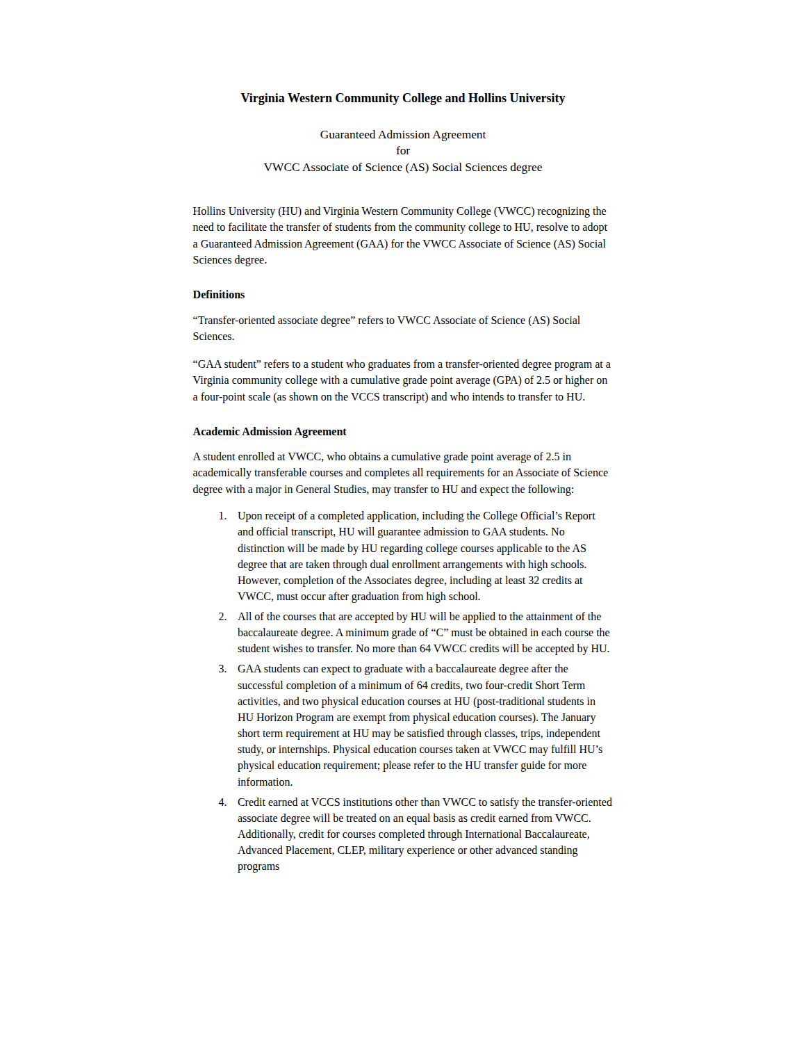Virginia Western Community College and Hollins University
Guaranteed Admission Agreement for VWCC Associate of Science (AS) Social Sciences degree
Hollins University (HU) and Virginia Western Community College (VWCC) recognizing the need to facilitate the transfer of students from the community college to HU, resolve to adopt a Guaranteed Admission Agreement (GAA) for the VWCC Associate of Science (AS) Social Sciences degree.
Definitions
“Transfer-oriented associate degree” refers to VWCC Associate of Science (AS) Social Sciences.
“GAA student” refers to a student who graduates from a transfer-oriented degree program at a Virginia community college with a cumulative grade point average (GPA) of 2.5 or higher on a four-point scale (as shown on the VCCS transcript) and who intends to transfer to HU.
Academic Admission Agreement
A student enrolled at VWCC, who obtains a cumulative grade point average of 2.5 in academically transferable courses and completes all requirements for an Associate of Science degree with a major in General Studies, may transfer to HU and expect the following:
Upon receipt of a completed application, including the College Official’s Report and official transcript, HU will guarantee admission to GAA students. No distinction will be made by HU regarding college courses applicable to the AS degree that are taken through dual enrollment arrangements with high schools. However, completion of the Associates degree, including at least 32 credits at VWCC, must occur after graduation from high school.
All of the courses that are accepted by HU will be applied to the attainment of the baccalaureate degree. A minimum grade of “C” must be obtained in each course the student wishes to transfer. No more than 64 VWCC credits will be accepted by HU.
GAA students can expect to graduate with a baccalaureate degree after the successful completion of a minimum of 64 credits, two four-credit Short Term activities, and two physical education courses at HU (post-traditional students in HU Horizon Program are exempt from physical education courses). The January short term requirement at HU may be satisfied through classes, trips, independent study, or internships. Physical education courses taken at VWCC may fulfill HU’s physical education requirement; please refer to the HU transfer guide for more information.
Credit earned at VCCS institutions other than VWCC to satisfy the transfer-oriented associate degree will be treated on an equal basis as credit earned from VWCC. Additionally, credit for courses completed through International Baccalaureate, Advanced Placement, CLEP, military experience or other advanced standing programs